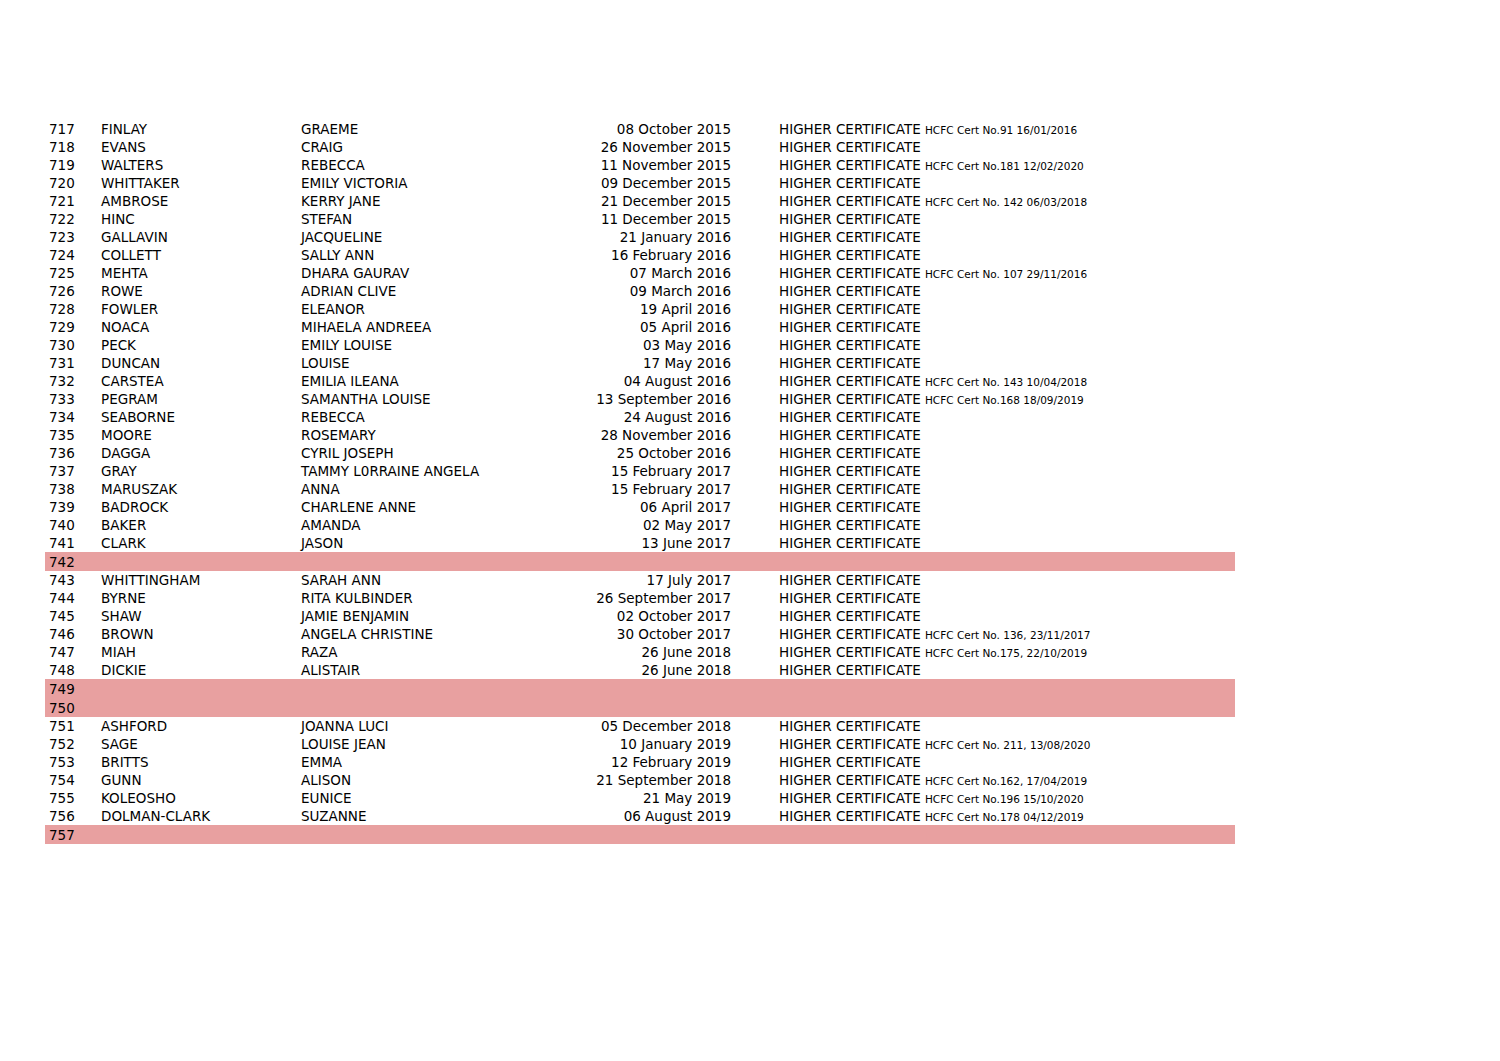| 717 | FINLAY | GRAEME | 08 October 2015 | HIGHER CERTIFICATE HCFC Cert No.91 16/01/2016 |
| 718 | EVANS | CRAIG | 26 November 2015 | HIGHER CERTIFICATE |
| 719 | WALTERS | REBECCA | 11 November 2015 | HIGHER CERTIFICATE HCFC Cert No.181 12/02/2020 |
| 720 | WHITTAKER | EMILY VICTORIA | 09 December 2015 | HIGHER CERTIFICATE |
| 721 | AMBROSE | KERRY JANE | 21 December 2015 | HIGHER CERTIFICATE HCFC Cert No. 142 06/03/2018 |
| 722 | HINC | STEFAN | 11 December 2015 | HIGHER CERTIFICATE |
| 723 | GALLAVIN | JACQUELINE | 21 January 2016 | HIGHER CERTIFICATE |
| 724 | COLLETT | SALLY ANN | 16 February 2016 | HIGHER CERTIFICATE |
| 725 | MEHTA | DHARA GAURAV | 07 March 2016 | HIGHER CERTIFICATE HCFC Cert No. 107 29/11/2016 |
| 726 | ROWE | ADRIAN CLIVE | 09 March 2016 | HIGHER CERTIFICATE |
| 728 | FOWLER | ELEANOR | 19 April 2016 | HIGHER CERTIFICATE |
| 729 | NOACA | MIHAELA ANDREEA | 05 April 2016 | HIGHER CERTIFICATE |
| 730 | PECK | EMILY LOUISE | 03 May 2016 | HIGHER CERTIFICATE |
| 731 | DUNCAN | LOUISE | 17 May 2016 | HIGHER CERTIFICATE |
| 732 | CARSTEA | EMILIA ILEANA | 04 August 2016 | HIGHER CERTIFICATE HCFC Cert No. 143 10/04/2018 |
| 733 | PEGRAM | SAMANTHA LOUISE | 13 September 2016 | HIGHER CERTIFICATE HCFC Cert No.168 18/09/2019 |
| 734 | SEABORNE | REBECCA | 24 August 2016 | HIGHER CERTIFICATE |
| 735 | MOORE | ROSEMARY | 28 November 2016 | HIGHER CERTIFICATE |
| 736 | DAGGA | CYRIL JOSEPH | 25 October 2016 | HIGHER CERTIFICATE |
| 737 | GRAY | TAMMY L0RRAINE ANGELA | 15 February 2017 | HIGHER CERTIFICATE |
| 738 | MARUSZAK | ANNA | 15 February 2017 | HIGHER CERTIFICATE |
| 739 | BADROCK | CHARLENE ANNE | 06 April 2017 | HIGHER CERTIFICATE |
| 740 | BAKER | AMANDA | 02 May 2017 | HIGHER CERTIFICATE |
| 741 | CLARK | JASON | 13 June 2017 | HIGHER CERTIFICATE |
| 742 | | | | |
| 743 | WHITTINGHAM | SARAH ANN | 17 July 2017 | HIGHER CERTIFICATE |
| 744 | BYRNE | RITA KULBINDER | 26 September 2017 | HIGHER CERTIFICATE |
| 745 | SHAW | JAMIE BENJAMIN | 02 October 2017 | HIGHER CERTIFICATE |
| 746 | BROWN | ANGELA CHRISTINE | 30 October 2017 | HIGHER CERTIFICATE HCFC Cert No. 136, 23/11/2017 |
| 747 | MIAH | RAZA | 26 June 2018 | HIGHER CERTIFICATE HCFC Cert No.175, 22/10/2019 |
| 748 | DICKIE | ALISTAIR | 26 June 2018 | HIGHER CERTIFICATE |
| 749 | | | | |
| 750 | | | | |
| 751 | ASHFORD | JOANNA LUCI | 05 December 2018 | HIGHER CERTIFICATE |
| 752 | SAGE | LOUISE JEAN | 10 January 2019 | HIGHER CERTIFICATE HCFC Cert No. 211, 13/08/2020 |
| 753 | BRITTS | EMMA | 12 February 2019 | HIGHER CERTIFICATE |
| 754 | GUNN | ALISON | 21 September 2018 | HIGHER CERTIFICATE HCFC Cert No.162, 17/04/2019 |
| 755 | KOLEOSHO | EUNICE | 21 May 2019 | HIGHER CERTIFICATE HCFC Cert No.196 15/10/2020 |
| 756 | DOLMAN-CLARK | SUZANNE | 06 August 2019 | HIGHER CERTIFICATE HCFC Cert No.178 04/12/2019 |
| 757 | | | | |